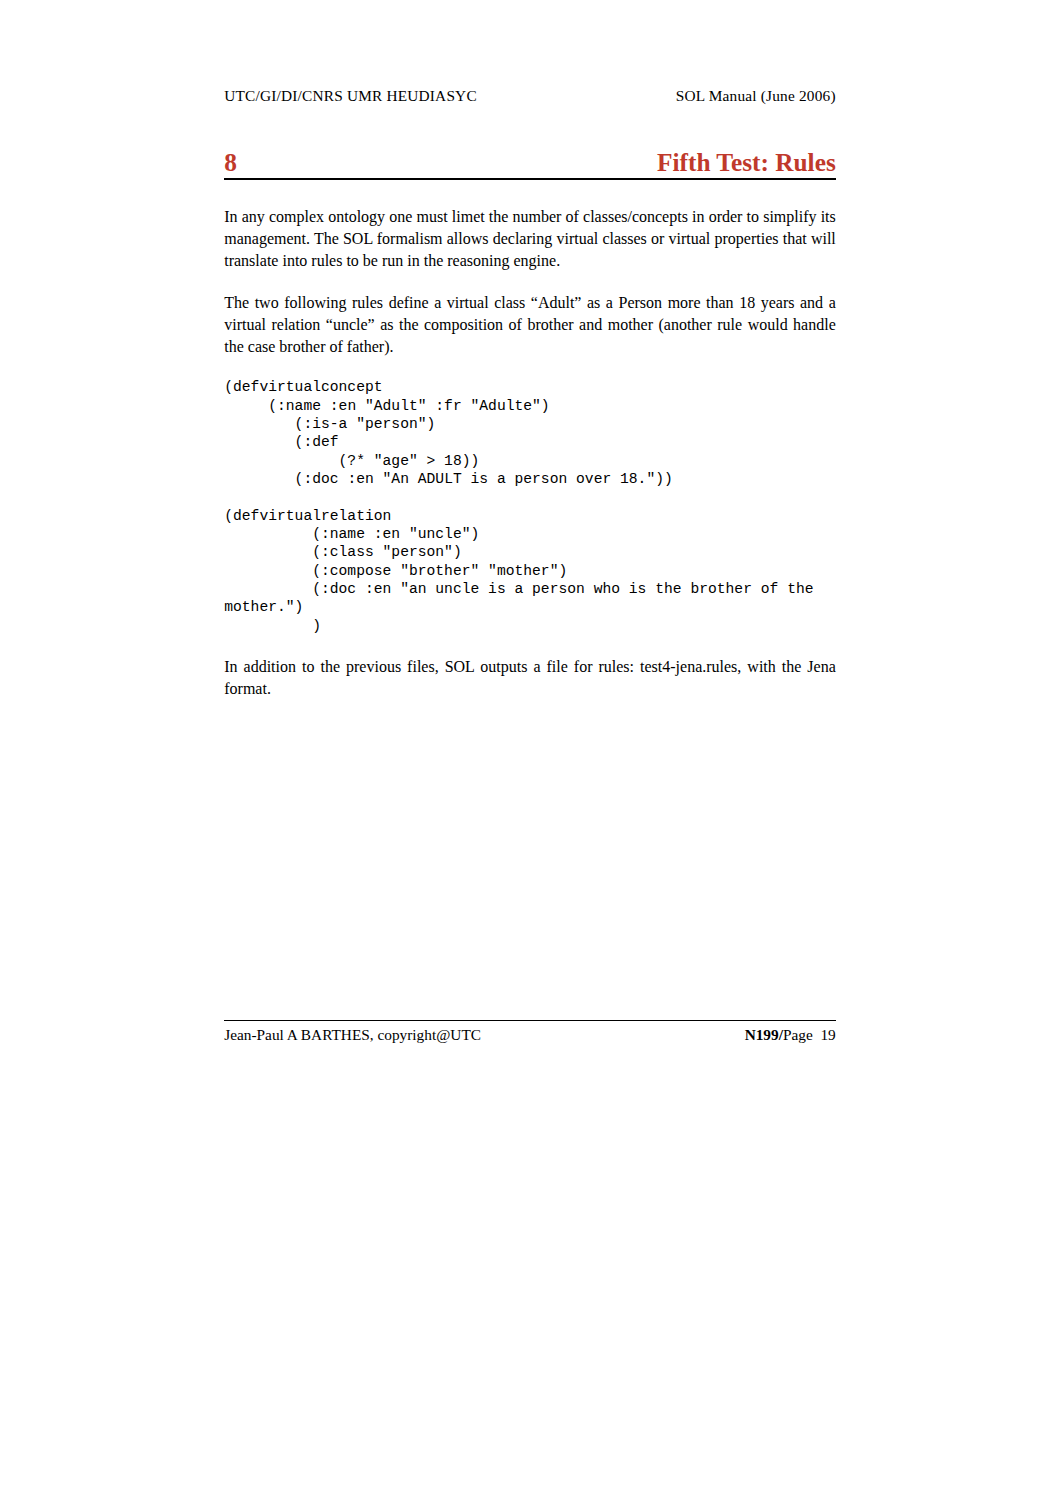UTC/GI/DI/CNRS UMR HEUDIASYC SOL Manual (June 2006)
8 Fifth Test: Rules
In any complex ontology one must limet the number of classes/concepts in order to simplify its management. The SOL formalism allows declaring virtual classes or virtual properties that will translate into rules to be run in the reasoning engine.
The two following rules define a virtual class “Adult” as a Person more than 18 years and a virtual relation “uncle” as the composition of brother and mother (another rule would handle the case brother of father).
(defvirtualconcept
     (:name :en "Adult" :fr "Adulte")
        (:is-a "person")
        (:def
             (?* "age" > 18))
        (:doc :en "An ADULT is a person over 18."))

(defvirtualrelation
          (:name :en "uncle")
          (:class "person")
          (:compose "brother" "mother")
          (:doc :en "an uncle is a person who is the brother of the
mother.")
          )
In addition to the previous files, SOL outputs a file for rules: test4-jena.rules, with the Jena format.
Jean-Paul A BARTHES, copyright@UTC N199/Page 19